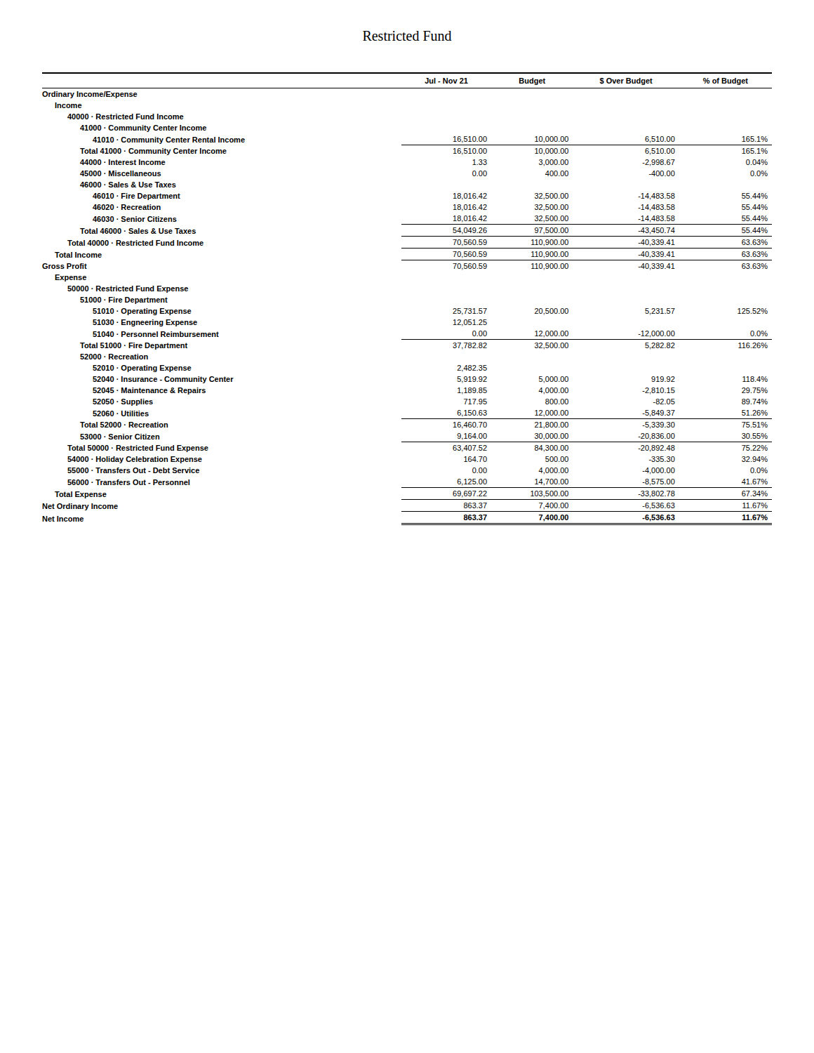Restricted Fund
| | Jul - Nov 21 | Budget | $ Over Budget | % of Budget |
| --- | --- | --- | --- | --- |
| Ordinary Income/Expense | | | | |
| Income | | | | |
| 40000 · Restricted Fund Income | | | | |
| 41000 · Community Center Income | | | | |
| 41010 · Community Center Rental Income | 16,510.00 | 10,000.00 | 6,510.00 | 165.1% |
| Total 41000 · Community Center Income | 16,510.00 | 10,000.00 | 6,510.00 | 165.1% |
| 44000 · Interest Income | 1.33 | 3,000.00 | -2,998.67 | 0.04% |
| 45000 · Miscellaneous | 0.00 | 400.00 | -400.00 | 0.0% |
| 46000 · Sales & Use Taxes | | | | |
| 46010 · Fire Department | 18,016.42 | 32,500.00 | -14,483.58 | 55.44% |
| 46020 · Recreation | 18,016.42 | 32,500.00 | -14,483.58 | 55.44% |
| 46030 · Senior Citizens | 18,016.42 | 32,500.00 | -14,483.58 | 55.44% |
| Total 46000 · Sales & Use Taxes | 54,049.26 | 97,500.00 | -43,450.74 | 55.44% |
| Total 40000 · Restricted Fund Income | 70,560.59 | 110,900.00 | -40,339.41 | 63.63% |
| Total Income | 70,560.59 | 110,900.00 | -40,339.41 | 63.63% |
| Gross Profit | 70,560.59 | 110,900.00 | -40,339.41 | 63.63% |
| Expense | | | | |
| 50000 · Restricted Fund Expense | | | | |
| 51000 · Fire Department | | | | |
| 51010 · Operating Expense | 25,731.57 | 20,500.00 | 5,231.57 | 125.52% |
| 51030 · Engneering Expense | 12,051.25 | | | |
| 51040 · Personnel Reimbursement | 0.00 | 12,000.00 | -12,000.00 | 0.0% |
| Total 51000 · Fire Department | 37,782.82 | 32,500.00 | 5,282.82 | 116.26% |
| 52000 · Recreation | | | | |
| 52010 · Operating Expense | 2,482.35 | | | |
| 52040 · Insurance - Community Center | 5,919.92 | 5,000.00 | 919.92 | 118.4% |
| 52045 · Maintenance & Repairs | 1,189.85 | 4,000.00 | -2,810.15 | 29.75% |
| 52050 · Supplies | 717.95 | 800.00 | -82.05 | 89.74% |
| 52060 · Utilities | 6,150.63 | 12,000.00 | -5,849.37 | 51.26% |
| Total 52000 · Recreation | 16,460.70 | 21,800.00 | -5,339.30 | 75.51% |
| 53000 · Senior Citizen | 9,164.00 | 30,000.00 | -20,836.00 | 30.55% |
| Total 50000 · Restricted Fund Expense | 63,407.52 | 84,300.00 | -20,892.48 | 75.22% |
| 54000 · Holiday Celebration Expense | 164.70 | 500.00 | -335.30 | 32.94% |
| 55000 · Transfers Out - Debt Service | 0.00 | 4,000.00 | -4,000.00 | 0.0% |
| 56000 · Transfers Out - Personnel | 6,125.00 | 14,700.00 | -8,575.00 | 41.67% |
| Total Expense | 69,697.22 | 103,500.00 | -33,802.78 | 67.34% |
| Net Ordinary Income | 863.37 | 7,400.00 | -6,536.63 | 11.67% |
| Net Income | 863.37 | 7,400.00 | -6,536.63 | 11.67% |